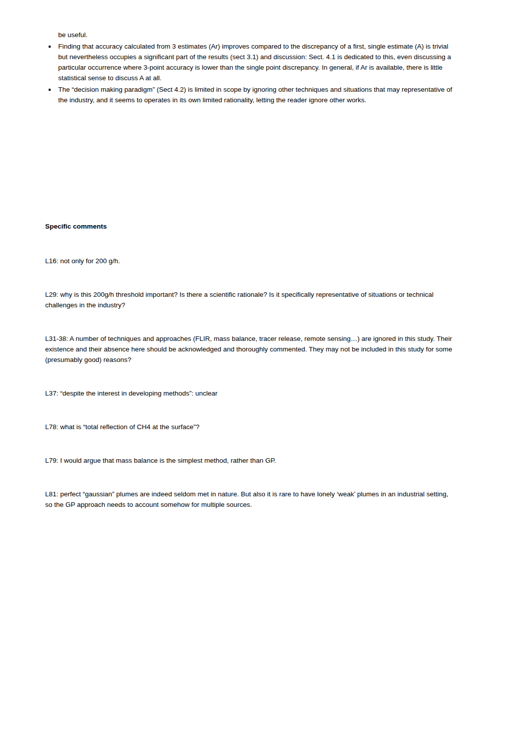be useful.
Finding that accuracy calculated from 3 estimates (Ar) improves compared to the discrepancy of a first, single estimate (A) is trivial but nevertheless occupies a significant part of the results (sect 3.1) and discussion: Sect. 4.1 is dedicated to this, even discussing a particular occurrence where 3-point accuracy is lower than the single point discrepancy. In general, if Ar is available, there is little statistical sense to discuss A at all.
The “decision making paradigm” (Sect 4.2) is limited in scope by ignoring other techniques and situations that may representative of the industry, and it seems to operates in its own limited rationality, letting the reader ignore other works.
Specific comments
L16: not only for 200 g/h.
L29: why is this 200g/h threshold important? Is there a scientific rationale? Is it specifically representative of situations or technical challenges in the industry?
L31-38: A number of techniques and approaches (FLIR, mass balance, tracer release, remote sensing…) are ignored in this study. Their existence and their absence here should be acknowledged and thoroughly commented. They may not be included in this study for some (presumably good) reasons?
L37: “despite the interest in developing methods”: unclear
L78: what is “total reflection of CH4 at the surface”?
L79: I would argue that mass balance is the simplest method, rather than GP.
L81: perfect “gaussian” plumes are indeed seldom met in nature. But also it is rare to have lonely ‘weak’ plumes in an industrial setting, so the GP approach needs to account somehow for multiple sources.